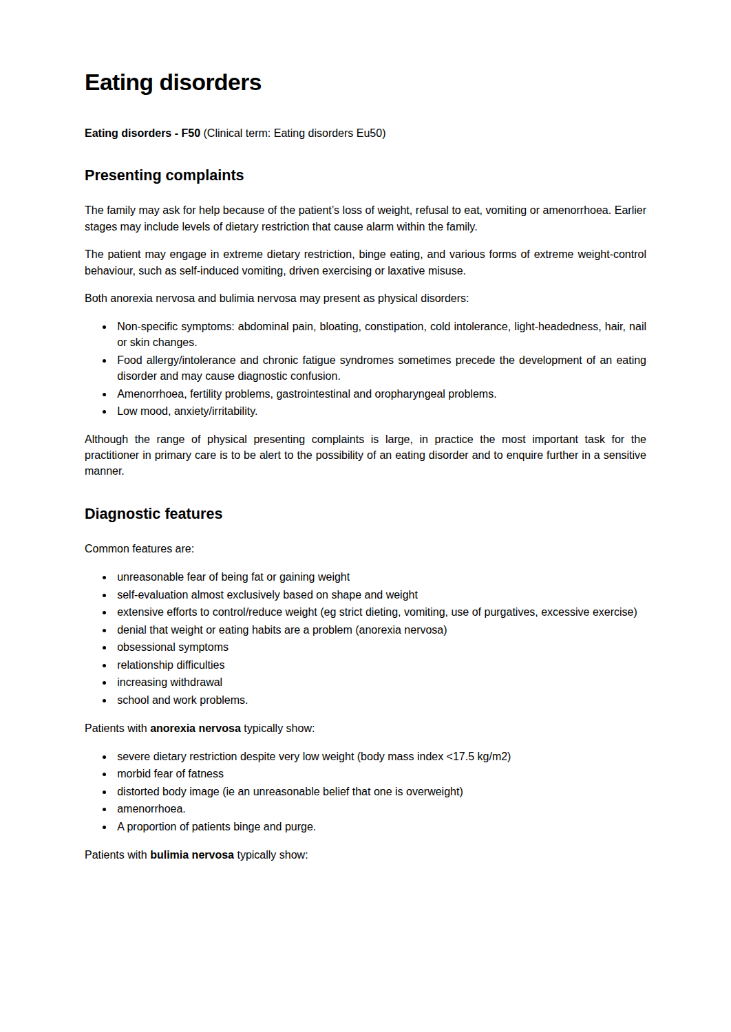Eating disorders
Eating disorders - F50 (Clinical term: Eating disorders Eu50)
Presenting complaints
The family may ask for help because of the patient’s loss of weight, refusal to eat, vomiting or amenorrhoea. Earlier stages may include levels of dietary restriction that cause alarm within the family.
The patient may engage in extreme dietary restriction, binge eating, and various forms of extreme weight-control behaviour, such as self-induced vomiting, driven exercising or laxative misuse.
Both anorexia nervosa and bulimia nervosa may present as physical disorders:
Non-specific symptoms: abdominal pain, bloating, constipation, cold intolerance, light-headedness, hair, nail or skin changes.
Food allergy/intolerance and chronic fatigue syndromes sometimes precede the development of an eating disorder and may cause diagnostic confusion.
Amenorrhoea, fertility problems, gastrointestinal and oropharyngeal problems.
Low mood, anxiety/irritability.
Although the range of physical presenting complaints is large, in practice the most important task for the practitioner in primary care is to be alert to the possibility of an eating disorder and to enquire further in a sensitive manner.
Diagnostic features
Common features are:
unreasonable fear of being fat or gaining weight
self-evaluation almost exclusively based on shape and weight
extensive efforts to control/reduce weight (eg strict dieting, vomiting, use of purgatives, excessive exercise)
denial that weight or eating habits are a problem (anorexia nervosa)
obsessional symptoms
relationship difficulties
increasing withdrawal
school and work problems.
Patients with anorexia nervosa typically show:
severe dietary restriction despite very low weight (body mass index <17.5 kg/m2)
morbid fear of fatness
distorted body image (ie an unreasonable belief that one is overweight)
amenorrhoea.
A proportion of patients binge and purge.
Patients with bulimia nervosa typically show: